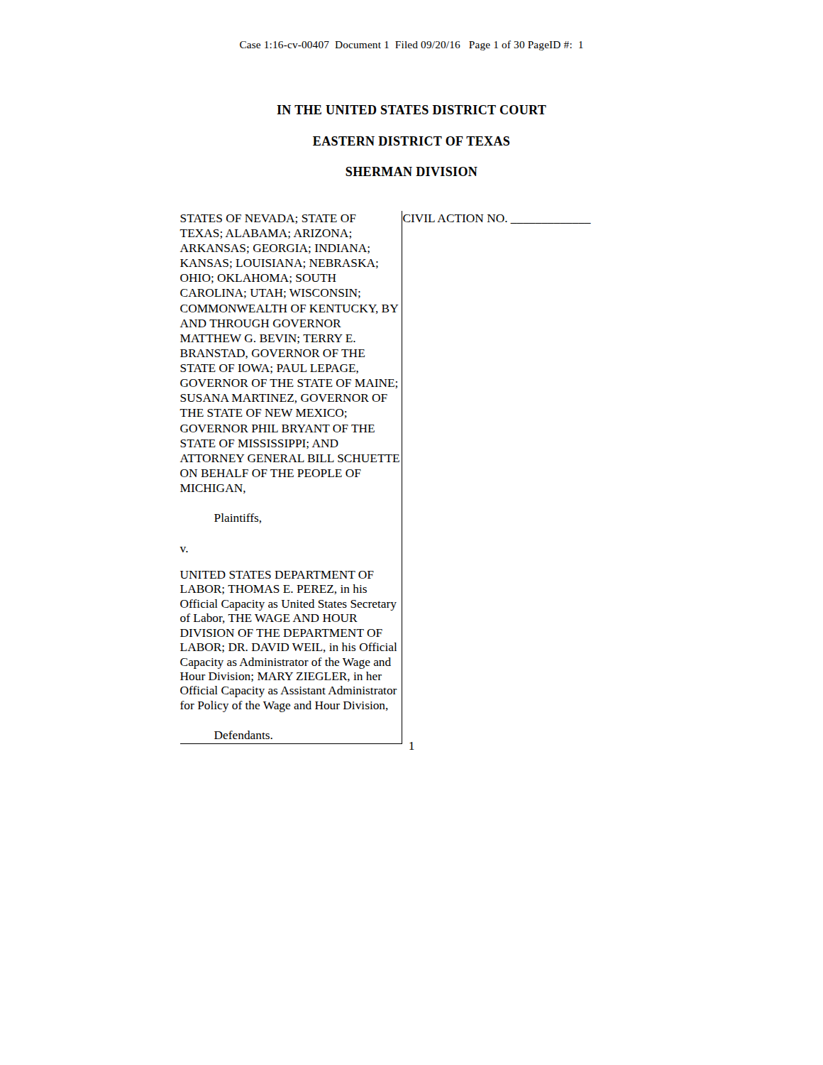Case 1:16-cv-00407 Document 1 Filed 09/20/16 Page 1 of 30 PageID #: 1
IN THE UNITED STATES DISTRICT COURT
EASTERN DISTRICT OF TEXAS
SHERMAN DIVISION
| STATES OF NEVADA; STATE OF TEXAS; ALABAMA; ARIZONA; ARKANSAS; GEORGIA; INDIANA; KANSAS; LOUISIANA; NEBRASKA; OHIO; OKLAHOMA; SOUTH CAROLINA; UTAH; WISCONSIN; COMMONWEALTH OF KENTUCKY, BY AND THROUGH GOVERNOR MATTHEW G. BEVIN; TERRY E. BRANSTAD, GOVERNOR OF THE STATE OF IOWA; PAUL LePAGE, GOVERNOR OF THE STATE OF MAINE; SUSANA MARTINEZ, GOVERNOR OF THE STATE OF NEW MEXICO; GOVERNOR PHIL BRYANT OF THE STATE OF MISSISSIPPI; and ATTORNEY GENERAL BILL SCHUETTE ON BEHALF OF THE PEOPLE OF MICHIGAN, Plaintiffs, v. UNITED STATES DEPARTMENT OF LABOR; THOMAS E. PEREZ, in his Official Capacity as United States Secretary of Labor, THE WAGE AND HOUR DIVISION OF THE DEPARTMENT OF LABOR; DR. DAVID WEIL, in his Official Capacity as Administrator of the Wage and Hour Division; MARY ZIEGLER, in her Official Capacity as Assistant Administrator for Policy of the Wage and Hour Division, Defendants. | CIVIL ACTION NO. _____________ |
1